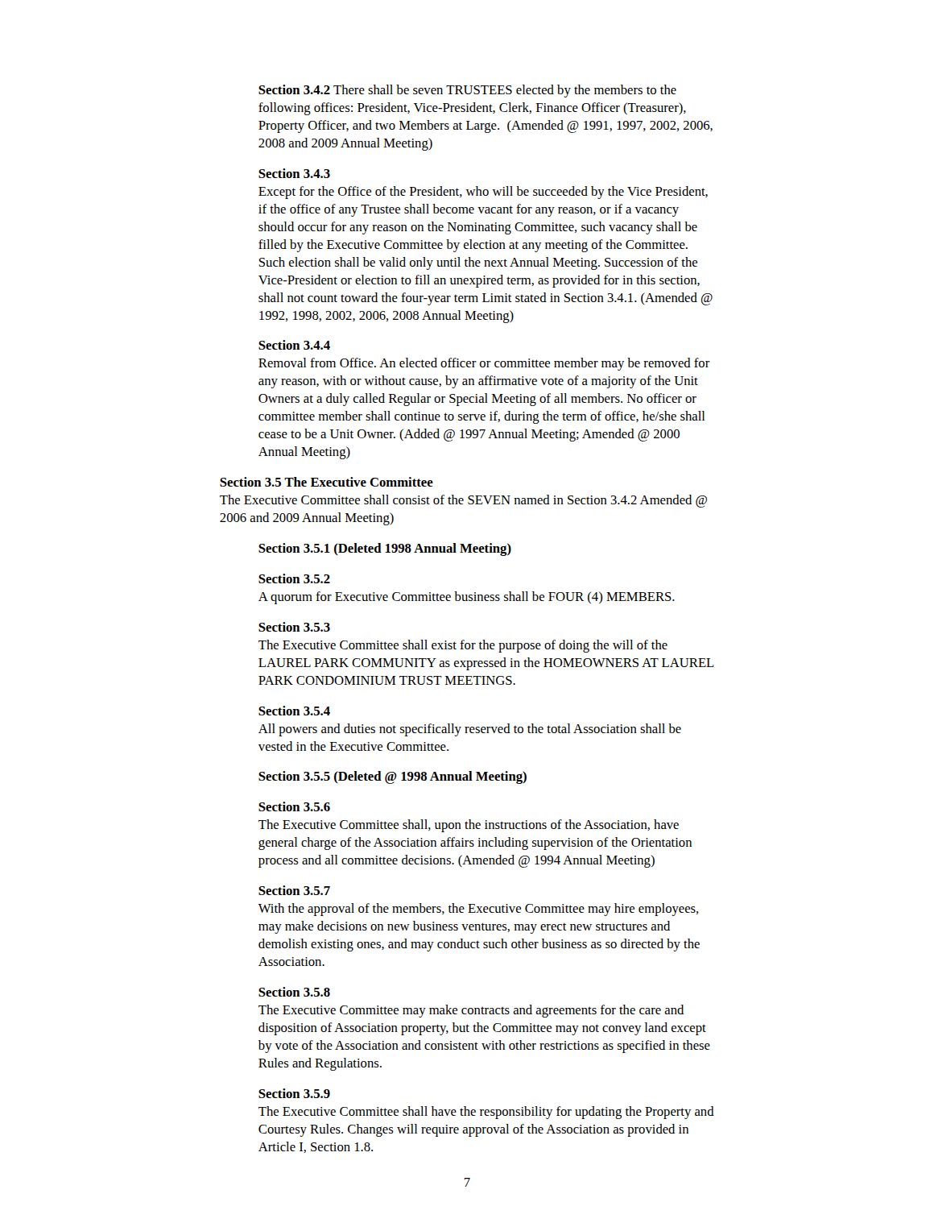Section 3.4.2 There shall be seven TRUSTEES elected by the members to the following offices: President, Vice-President, Clerk, Finance Officer (Treasurer), Property Officer, and two Members at Large. (Amended @ 1991, 1997, 2002, 2006, 2008 and 2009 Annual Meeting)
Section 3.4.3
Except for the Office of the President, who will be succeeded by the Vice President, if the office of any Trustee shall become vacant for any reason, or if a vacancy should occur for any reason on the Nominating Committee, such vacancy shall be filled by the Executive Committee by election at any meeting of the Committee. Such election shall be valid only until the next Annual Meeting. Succession of the Vice-President or election to fill an unexpired term, as provided for in this section, shall not count toward the four-year term Limit stated in Section 3.4.1. (Amended @ 1992, 1998, 2002, 2006, 2008 Annual Meeting)
Section 3.4.4
Removal from Office. An elected officer or committee member may be removed for any reason, with or without cause, by an affirmative vote of a majority of the Unit Owners at a duly called Regular or Special Meeting of all members. No officer or committee member shall continue to serve if, during the term of office, he/she shall cease to be a Unit Owner. (Added @ 1997 Annual Meeting; Amended @ 2000 Annual Meeting)
Section 3.5 The Executive Committee
The Executive Committee shall consist of the SEVEN named in Section 3.4.2 Amended @ 2006 and 2009 Annual Meeting)
Section 3.5.1 (Deleted 1998 Annual Meeting)
Section 3.5.2
A quorum for Executive Committee business shall be FOUR (4) MEMBERS.
Section 3.5.3
The Executive Committee shall exist for the purpose of doing the will of the LAUREL PARK COMMUNITY as expressed in the HOMEOWNERS AT LAUREL PARK CONDOMINIUM TRUST MEETINGS.
Section 3.5.4
All powers and duties not specifically reserved to the total Association shall be vested in the Executive Committee.
Section 3.5.5 (Deleted @ 1998 Annual Meeting)
Section 3.5.6
The Executive Committee shall, upon the instructions of the Association, have general charge of the Association affairs including supervision of the Orientation process and all committee decisions. (Amended @ 1994 Annual Meeting)
Section 3.5.7
With the approval of the members, the Executive Committee may hire employees, may make decisions on new business ventures, may erect new structures and demolish existing ones, and may conduct such other business as so directed by the Association.
Section 3.5.8
The Executive Committee may make contracts and agreements for the care and disposition of Association property, but the Committee may not convey land except by vote of the Association and consistent with other restrictions as specified in these Rules and Regulations.
Section 3.5.9
The Executive Committee shall have the responsibility for updating the Property and Courtesy Rules. Changes will require approval of the Association as provided in Article I, Section 1.8.
7